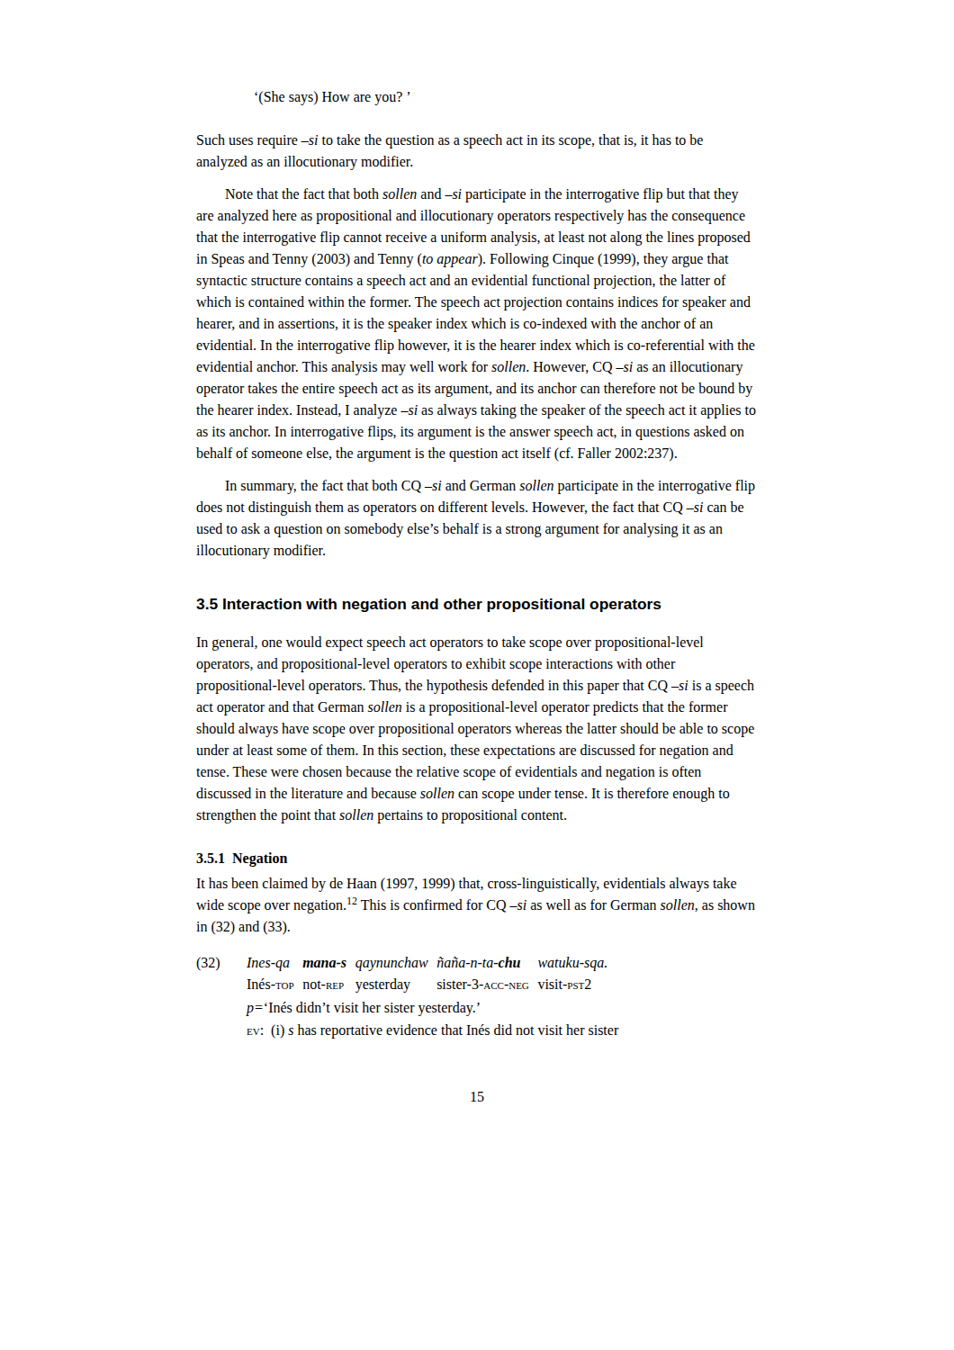‘(She says) How are you? ’
Such uses require –si to take the question as a speech act in its scope, that is, it has to be analyzed as an illocutionary modifier.
Note that the fact that both sollen and –si participate in the interrogative flip but that they are analyzed here as propositional and illocutionary operators respectively has the consequence that the interrogative flip cannot receive a uniform analysis, at least not along the lines proposed in Speas and Tenny (2003) and Tenny (to appear). Following Cinque (1999), they argue that syntactic structure contains a speech act and an evidential functional projection, the latter of which is contained within the former. The speech act projection contains indices for speaker and hearer, and in assertions, it is the speaker index which is co-indexed with the anchor of an evidential. In the interrogative flip however, it is the hearer index which is co-referential with the evidential anchor. This analysis may well work for sollen. However, CQ –si as an illocutionary operator takes the entire speech act as its argument, and its anchor can therefore not be bound by the hearer index. Instead, I analyze –si as always taking the speaker of the speech act it applies to as its anchor. In interrogative flips, its argument is the answer speech act, in questions asked on behalf of someone else, the argument is the question act itself (cf. Faller 2002:237).
In summary, the fact that both CQ –si and German sollen participate in the interrogative flip does not distinguish them as operators on different levels. However, the fact that CQ –si can be used to ask a question on somebody else’s behalf is a strong argument for analysing it as an illocutionary modifier.
3.5 Interaction with negation and other propositional operators
In general, one would expect speech act operators to take scope over propositional-level operators, and propositional-level operators to exhibit scope interactions with other propositional-level operators. Thus, the hypothesis defended in this paper that CQ –si is a speech act operator and that German sollen is a propositional-level operator predicts that the former should always have scope over propositional operators whereas the latter should be able to scope under at least some of them. In this section, these expectations are discussed for negation and tense. These were chosen because the relative scope of evidentials and negation is often discussed in the literature and because sollen can scope under tense. It is therefore enough to strengthen the point that sollen pertains to propositional content.
3.5.1 Negation
It has been claimed by de Haan (1997, 1999) that, cross-linguistically, evidentials always take wide scope over negation.12 This is confirmed for CQ –si as well as for German sollen, as shown in (32) and (33).
(32)
| Ines-qa | mana-s | qaynunchaw | ñaña-n-ta- chu | watuku-sqa. |
| Inés- top | not- rep | yesterday | sister-3- acc - neg | visit- pst 2 |
p=‘Inés didn’t visit her sister yesterday.’
ev: (i) s has reportative evidence that Inés did not visit her sister
15